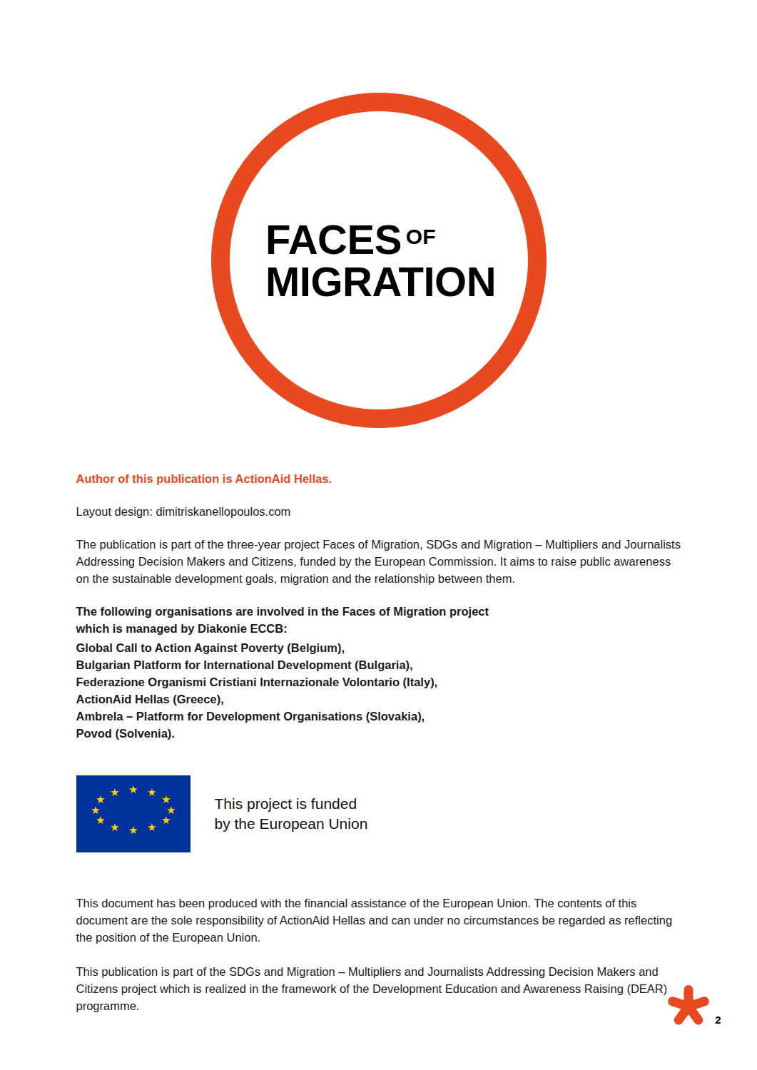FACESOF
MIGRATION
Author of this publication is ActionAid Hellas.
Layout design: dimitriskanellopoulos.com
The publication is part of the three-year project Faces of Migration, SDGs and Migration – Multipliers and Journalists Addressing Decision Makers and Citizens, funded by the European Commission. It aims to raise public awareness on the sustainable development goals, migration and the relationship between them.
The following organisations are involved in the Faces of Migration project
which is managed by Diakonie ECCB:
Global Call to Action Against Poverty (Belgium),
Bulgarian Platform for International Development (Bulgaria),
Federazione Organismi Cristiani Internazionale Volontario (Italy),
ActionAid Hellas (Greece),
Ambrela – Platform for Development Organisations (Slovakia),
Povod (Solvenia).
★ ★ ★ ★ ★ ★ ★ ★ ★ ★ ★ ★
This project is funded
by the European Union
This document has been produced with the financial assistance of the European Union. The contents of this document are the sole responsibility of ActionAid Hellas and can under no circumstances be regarded as reflecting the position of the European Union.
This publication is part of the SDGs and Migration – Multipliers and Journalists Addressing Decision Makers and Citizens project which is realized in the framework of the Development Education and Awareness Raising (DEAR) programme.
2